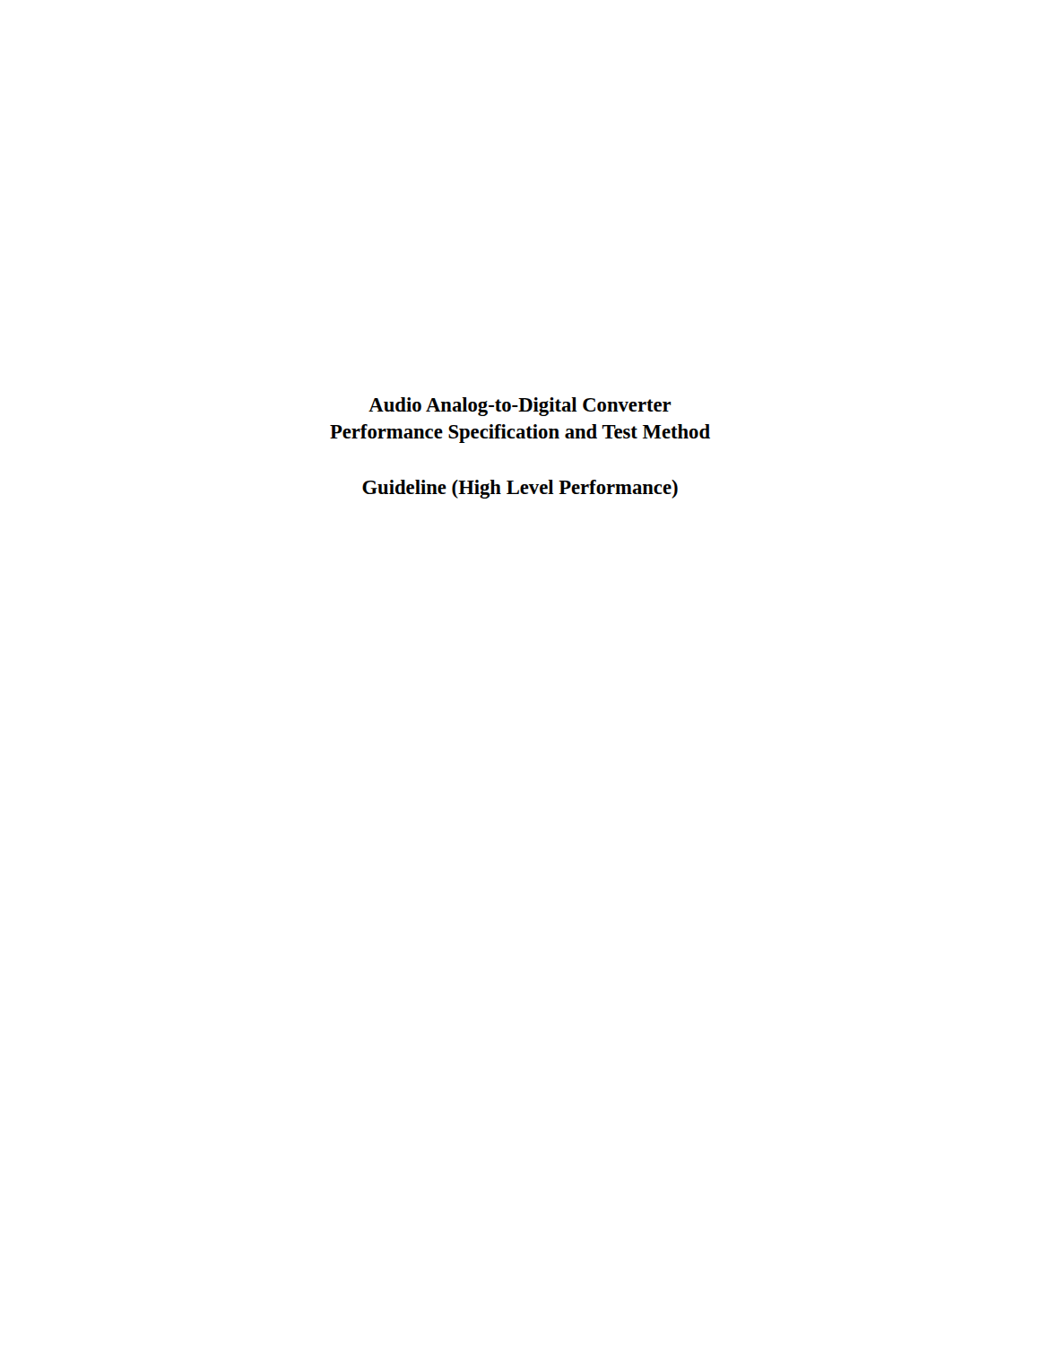Audio Analog-to-Digital Converter
Performance Specification and Test Method
Guideline (High Level Performance)